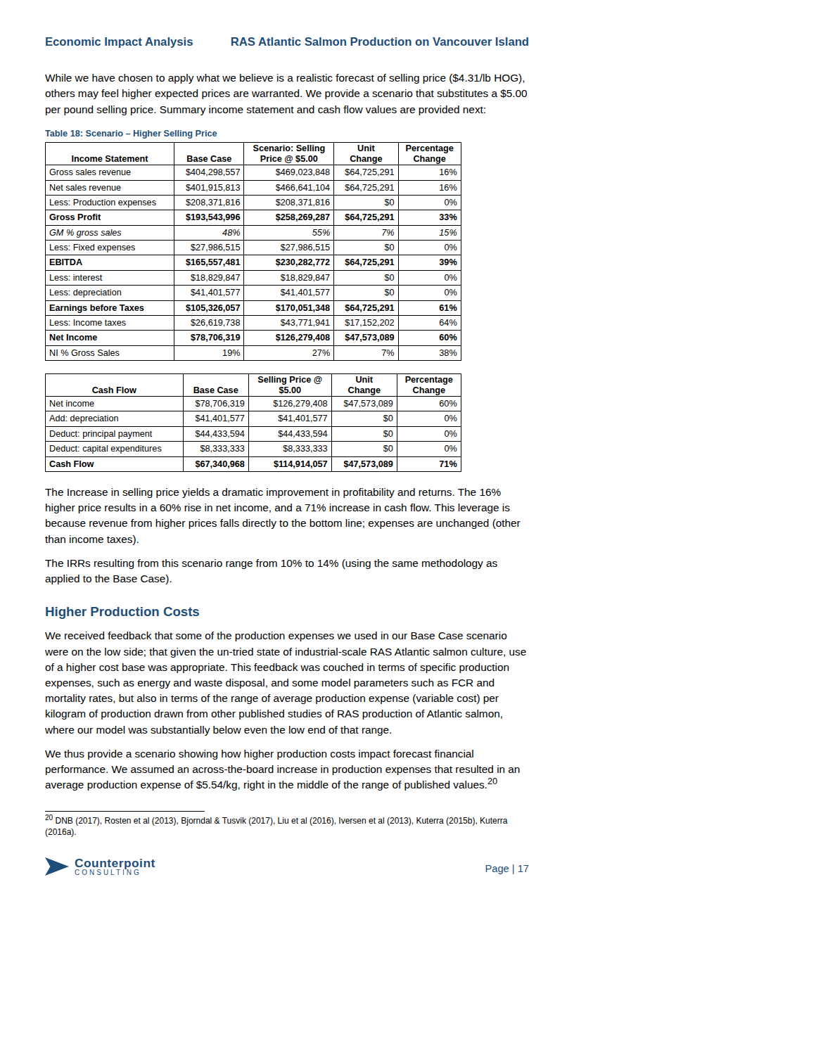Economic Impact Analysis
RAS Atlantic Salmon Production on Vancouver Island
While we have chosen to apply what we believe is a realistic forecast of selling price ($4.31/lb HOG), others may feel higher expected prices are warranted. We provide a scenario that substitutes a $5.00 per pound selling price. Summary income statement and cash flow values are provided next:
Table 18: Scenario – Higher Selling Price
| Income Statement | Base Case | Scenario: Selling Price @ $5.00 | Unit Change | Percentage Change |
| --- | --- | --- | --- | --- |
| Gross sales revenue | $404,298,557 | $469,023,848 | $64,725,291 | 16% |
| Net sales revenue | $401,915,813 | $466,641,104 | $64,725,291 | 16% |
| Less: Production expenses | $208,371,816 | $208,371,816 | $0 | 0% |
| Gross Profit | $193,543,996 | $258,269,287 | $64,725,291 | 33% |
| GM % gross sales | 48% | 55% | 7% | 15% |
| Less: Fixed expenses | $27,986,515 | $27,986,515 | $0 | 0% |
| EBITDA | $165,557,481 | $230,282,772 | $64,725,291 | 39% |
| Less: interest | $18,829,847 | $18,829,847 | $0 | 0% |
| Less: depreciation | $41,401,577 | $41,401,577 | $0 | 0% |
| Earnings before Taxes | $105,326,057 | $170,051,348 | $64,725,291 | 61% |
| Less: Income taxes | $26,619,738 | $43,771,941 | $17,152,202 | 64% |
| Net Income | $78,706,319 | $126,279,408 | $47,573,089 | 60% |
| NI % Gross Sales | 19% | 27% | 7% | 38% |
| Cash Flow | Base Case | Selling Price @ $5.00 | Unit Change | Percentage Change |
| --- | --- | --- | --- | --- |
| Net income | $78,706,319 | $126,279,408 | $47,573,089 | 60% |
| Add: depreciation | $41,401,577 | $41,401,577 | $0 | 0% |
| Deduct: principal payment | $44,433,594 | $44,433,594 | $0 | 0% |
| Deduct: capital expenditures | $8,333,333 | $8,333,333 | $0 | 0% |
| Cash Flow | $67,340,968 | $114,914,057 | $47,573,089 | 71% |
The Increase in selling price yields a dramatic improvement in profitability and returns. The 16% higher price results in a 60% rise in net income, and a 71% increase in cash flow. This leverage is because revenue from higher prices falls directly to the bottom line; expenses are unchanged (other than income taxes).
The IRRs resulting from this scenario range from 10% to 14% (using the same methodology as applied to the Base Case).
Higher Production Costs
We received feedback that some of the production expenses we used in our Base Case scenario were on the low side; that given the un-tried state of industrial-scale RAS Atlantic salmon culture, use of a higher cost base was appropriate. This feedback was couched in terms of specific production expenses, such as energy and waste disposal, and some model parameters such as FCR and mortality rates, but also in terms of the range of average production expense (variable cost) per kilogram of production drawn from other published studies of RAS production of Atlantic salmon, where our model was substantially below even the low end of that range.
We thus provide a scenario showing how higher production costs impact forecast financial performance. We assumed an across-the-board increase in production expenses that resulted in an average production expense of $5.54/kg, right in the middle of the range of published values.20
20 DNB (2017), Rosten et al (2013), Bjorndal & Tusvik (2017), Liu et al (2016), Iversen et al (2013), Kuterra (2015b), Kuterra (2016a).
Counterpoint
CONSULTING
Page | 17